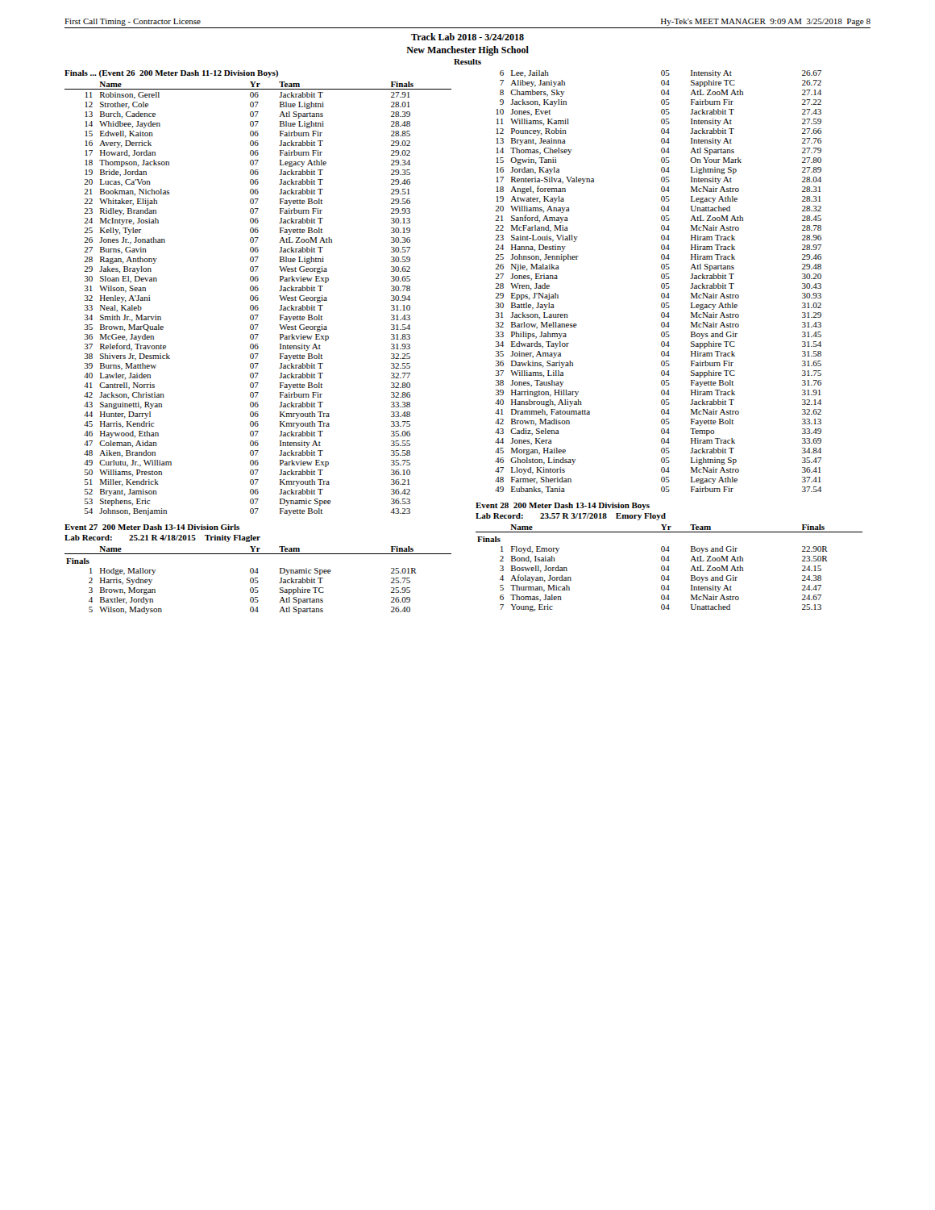First Call Timing - Contractor License
Hy-Tek's MEET MANAGER 9:09 AM 3/25/2018 Page 8
Track Lab 2018 - 3/24/2018
New Manchester High School
Results
Finals ... (Event 26 200 Meter Dash 11-12 Division Boys)
| | Name | Yr | Team | Finals |
| --- | --- | --- | --- | --- |
| 11 | Robinson, Gerell | 06 | Jackrabbit T | 27.91 |
| 12 | Strother, Cole | 07 | Blue Lightni | 28.01 |
| 13 | Burch, Cadence | 07 | Atl Spartans | 28.39 |
| 14 | Whidbee, Jayden | 07 | Blue Lightni | 28.48 |
| 15 | Edwell, Kaiton | 06 | Fairburn Fir | 28.85 |
| 16 | Avery, Derrick | 06 | Jackrabbit T | 29.02 |
| 17 | Howard, Jordan | 06 | Fairburn Fir | 29.02 |
| 18 | Thompson, Jackson | 07 | Legacy Athle | 29.34 |
| 19 | Bride, Jordan | 06 | Jackrabbit T | 29.35 |
| 20 | Lucas, Ca'Von | 06 | Jackrabbit T | 29.46 |
| 21 | Bookman, Nicholas | 06 | Jackrabbit T | 29.51 |
| 22 | Whitaker, Elijah | 07 | Fayette Bolt | 29.56 |
| 23 | Ridley, Brandan | 07 | Fairburn Fir | 29.93 |
| 24 | McIntyre, Josiah | 06 | Jackrabbit T | 30.13 |
| 25 | Kelly, Tyler | 06 | Fayette Bolt | 30.19 |
| 26 | Jones Jr., Jonathan | 07 | AtL ZooM Ath | 30.36 |
| 27 | Burns, Gavin | 06 | Jackrabbit T | 30.57 |
| 28 | Ragan, Anthony | 07 | Blue Lightni | 30.59 |
| 29 | Jakes, Braylon | 07 | West Georgia | 30.62 |
| 30 | Sloan El, Devan | 06 | Parkview Exp | 30.65 |
| 31 | Wilson, Sean | 06 | Jackrabbit T | 30.78 |
| 32 | Henley, A'Jani | 06 | West Georgia | 30.94 |
| 33 | Neal, Kaleb | 06 | Jackrabbit T | 31.10 |
| 34 | Smith Jr., Marvin | 07 | Fayette Bolt | 31.43 |
| 35 | Brown, MarQuale | 07 | West Georgia | 31.54 |
| 36 | McGee, Jayden | 07 | Parkview Exp | 31.83 |
| 37 | Releford, Travonte | 06 | Intensity At | 31.93 |
| 38 | Shivers Jr, Desmick | 07 | Fayette Bolt | 32.25 |
| 39 | Burns, Matthew | 07 | Jackrabbit T | 32.55 |
| 40 | Lawler, Jaiden | 07 | Jackrabbit T | 32.77 |
| 41 | Cantrell, Norris | 07 | Fayette Bolt | 32.80 |
| 42 | Jackson, Christian | 07 | Fairburn Fir | 32.86 |
| 43 | Sanguinetti, Ryan | 06 | Jackrabbit T | 33.38 |
| 44 | Hunter, Darryl | 06 | Kmryouth Tra | 33.48 |
| 45 | Harris, Kendric | 06 | Kmryouth Tra | 33.75 |
| 46 | Haywood, Ethan | 07 | Jackrabbit T | 35.06 |
| 47 | Coleman, Aidan | 06 | Intensity At | 35.55 |
| 48 | Aiken, Brandon | 07 | Jackrabbit T | 35.58 |
| 49 | Curlutu, Jr., William | 06 | Parkview Exp | 35.75 |
| 50 | Williams, Preston | 07 | Jackrabbit T | 36.10 |
| 51 | Miller, Kendrick | 07 | Kmryouth Tra | 36.21 |
| 52 | Bryant, Jamison | 06 | Jackrabbit T | 36.42 |
| 53 | Stephens, Eric | 07 | Dynamic Spee | 36.53 |
| 54 | Johnson, Benjamin | 07 | Fayette Bolt | 43.23 |
Event 27 200 Meter Dash 13-14 Division Girls
Lab Record: 25.21 R 4/18/2015 Trinity Flagler
| | Name | Yr | Team | Finals |
| --- | --- | --- | --- | --- |
| Finals |
| 1 | Hodge, Mallory | 04 | Dynamic Spee | 25.01R |
| 2 | Harris, Sydney | 05 | Jackrabbit T | 25.75 |
| 3 | Brown, Morgan | 05 | Sapphire TC | 25.95 |
| 4 | Baxtler, Jordyn | 05 | Atl Spartans | 26.09 |
| 5 | Wilson, Madyson | 04 | Atl Spartans | 26.40 |
| 6 | Lee, Jailah | 05 | Intensity At | 26.67 |
| 7 | Alibey, Janiyah | 04 | Sapphire TC | 26.72 |
| 8 | Chambers, Sky | 04 | AtL ZooM Ath | 27.14 |
| 9 | Jackson, Kaylin | 05 | Fairburn Fir | 27.22 |
| 10 | Jones, Evet | 05 | Jackrabbit T | 27.43 |
| 11 | Williams, Kamil | 05 | Intensity At | 27.59 |
| 12 | Pouncey, Robin | 04 | Jackrabbit T | 27.66 |
| 13 | Bryant, Jeainna | 04 | Intensity At | 27.76 |
| 14 | Thomas, Chelsey | 04 | Atl Spartans | 27.79 |
| 15 | Ogwin, Tanii | 05 | On Your Mark | 27.80 |
| 16 | Jordan, Kayla | 04 | Lightning Sp | 27.89 |
| 17 | Renteria-Silva, Valeyna | 05 | Intensity At | 28.04 |
| 18 | Angel, foreman | 04 | McNair Astro | 28.31 |
| 19 | Atwater, Kayla | 05 | Legacy Athle | 28.31 |
| 20 | Williams, Anaya | 04 | Unattached | 28.32 |
| 21 | Sanford, Amaya | 05 | AtL ZooM Ath | 28.45 |
| 22 | McFarland, Mia | 04 | McNair Astro | 28.78 |
| 23 | Saint-Louis, Vially | 04 | Hiram Track | 28.96 |
| 24 | Hanna, Destiny | 04 | Hiram Track | 28.97 |
| 25 | Johnson, Jennipher | 04 | Hiram Track | 29.46 |
| 26 | Njie, Malaika | 05 | Atl Spartans | 29.48 |
| 27 | Jones, Eriana | 05 | Jackrabbit T | 30.20 |
| 28 | Wren, Jade | 05 | Jackrabbit T | 30.43 |
| 29 | Epps, J'Najah | 04 | McNair Astro | 30.93 |
| 30 | Battle, Jayla | 05 | Legacy Athle | 31.02 |
| 31 | Jackson, Lauren | 04 | McNair Astro | 31.29 |
| 32 | Barlow, Mellanese | 04 | McNair Astro | 31.43 |
| 33 | Philips, Jahmya | 05 | Boys and Gir | 31.45 |
| 34 | Edwards, Taylor | 04 | Sapphire TC | 31.54 |
| 35 | Joiner, Amaya | 04 | Hiram Track | 31.58 |
| 36 | Dawkins, Sariyah | 05 | Fairburn Fir | 31.65 |
| 37 | Williams, Lilla | 04 | Sapphire TC | 31.75 |
| 38 | Jones, Taushay | 05 | Fayette Bolt | 31.76 |
| 39 | Harrington, Hillary | 04 | Hiram Track | 31.91 |
| 40 | Hansbrough, Aliyah | 05 | Jackrabbit T | 32.14 |
| 41 | Drammeh, Fatoumatta | 04 | McNair Astro | 32.62 |
| 42 | Brown, Madison | 05 | Fayette Bolt | 33.13 |
| 43 | Cadiz, Selena | 04 | Tempo | 33.49 |
| 44 | Jones, Kera | 04 | Hiram Track | 33.69 |
| 45 | Morgan, Hailee | 05 | Jackrabbit T | 34.84 |
| 46 | Gholston, Lindsay | 05 | Lightning Sp | 35.47 |
| 47 | Lloyd, Kintoris | 04 | McNair Astro | 36.41 |
| 48 | Farmer, Sheridan | 05 | Legacy Athle | 37.41 |
| 49 | Eubanks, Tania | 05 | Fairburn Fir | 37.54 |
Event 28 200 Meter Dash 13-14 Division Boys
Lab Record: 23.57 R 3/17/2018 Emory Floyd
| | Name | Yr | Team | Finals |
| --- | --- | --- | --- | --- |
| Finals |
| 1 | Floyd, Emory | 04 | Boys and Gir | 22.90R |
| 2 | Bond, Isaiah | 04 | AtL ZooM Ath | 23.50R |
| 3 | Boswell, Jordan | 04 | AtL ZooM Ath | 24.15 |
| 4 | Afolayan, Jordan | 04 | Boys and Gir | 24.38 |
| 5 | Thurman, Micah | 04 | Intensity At | 24.47 |
| 6 | Thomas, Jalen | 04 | McNair Astro | 24.67 |
| 7 | Young, Eric | 04 | Unattached | 25.13 |